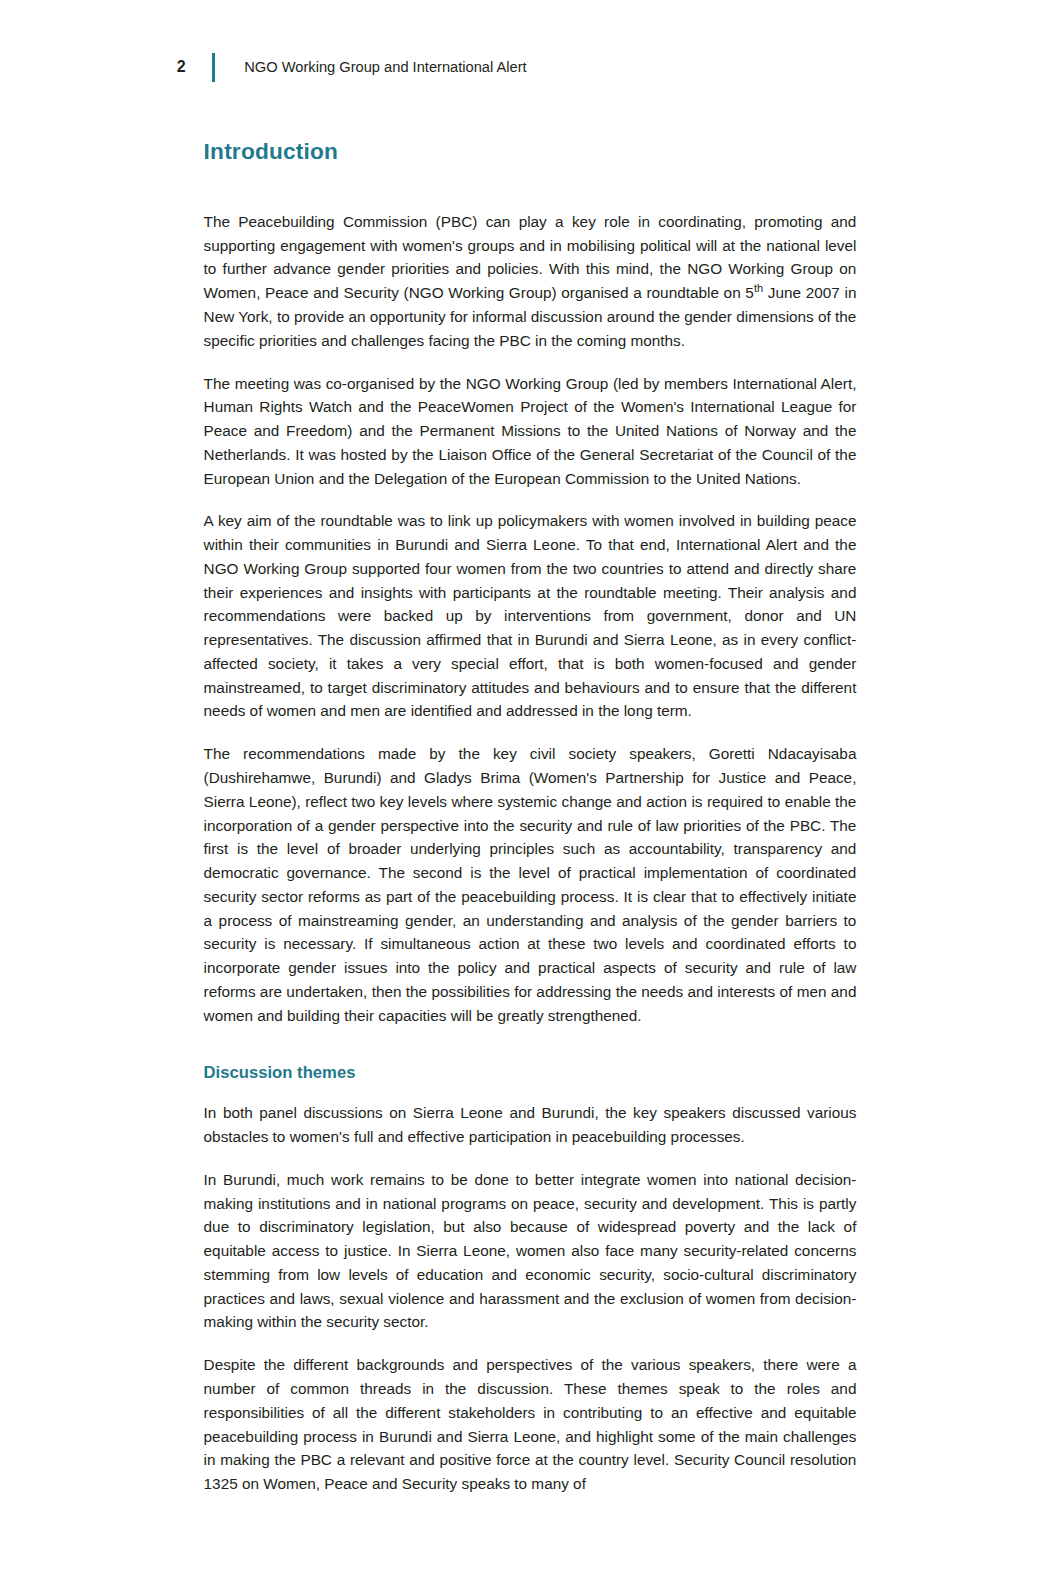2 NGO Working Group and International Alert
Introduction
The Peacebuilding Commission (PBC) can play a key role in coordinating, promoting and supporting engagement with women's groups and in mobilising political will at the national level to further advance gender priorities and policies. With this mind, the NGO Working Group on Women, Peace and Security (NGO Working Group) organised a roundtable on 5th June 2007 in New York, to provide an opportunity for informal discussion around the gender dimensions of the specific priorities and challenges facing the PBC in the coming months.
The meeting was co-organised by the NGO Working Group (led by members International Alert, Human Rights Watch and the PeaceWomen Project of the Women's International League for Peace and Freedom) and the Permanent Missions to the United Nations of Norway and the Netherlands. It was hosted by the Liaison Office of the General Secretariat of the Council of the European Union and the Delegation of the European Commission to the United Nations.
A key aim of the roundtable was to link up policymakers with women involved in building peace within their communities in Burundi and Sierra Leone. To that end, International Alert and the NGO Working Group supported four women from the two countries to attend and directly share their experiences and insights with participants at the roundtable meeting. Their analysis and recommendations were backed up by interventions from government, donor and UN representatives. The discussion affirmed that in Burundi and Sierra Leone, as in every conflict-affected society, it takes a very special effort, that is both women-focused and gender mainstreamed, to target discriminatory attitudes and behaviours and to ensure that the different needs of women and men are identified and addressed in the long term.
The recommendations made by the key civil society speakers, Goretti Ndacayisaba (Dushirehamwe, Burundi) and Gladys Brima (Women's Partnership for Justice and Peace, Sierra Leone), reflect two key levels where systemic change and action is required to enable the incorporation of a gender perspective into the security and rule of law priorities of the PBC. The first is the level of broader underlying principles such as accountability, transparency and democratic governance. The second is the level of practical implementation of coordinated security sector reforms as part of the peacebuilding process. It is clear that to effectively initiate a process of mainstreaming gender, an understanding and analysis of the gender barriers to security is necessary. If simultaneous action at these two levels and coordinated efforts to incorporate gender issues into the policy and practical aspects of security and rule of law reforms are undertaken, then the possibilities for addressing the needs and interests of men and women and building their capacities will be greatly strengthened.
Discussion themes
In both panel discussions on Sierra Leone and Burundi, the key speakers discussed various obstacles to women's full and effective participation in peacebuilding processes.
In Burundi, much work remains to be done to better integrate women into national decision-making institutions and in national programs on peace, security and development. This is partly due to discriminatory legislation, but also because of widespread poverty and the lack of equitable access to justice. In Sierra Leone, women also face many security-related concerns stemming from low levels of education and economic security, socio-cultural discriminatory practices and laws, sexual violence and harassment and the exclusion of women from decision-making within the security sector.
Despite the different backgrounds and perspectives of the various speakers, there were a number of common threads in the discussion. These themes speak to the roles and responsibilities of all the different stakeholders in contributing to an effective and equitable peacebuilding process in Burundi and Sierra Leone, and highlight some of the main challenges in making the PBC a relevant and positive force at the country level. Security Council resolution 1325 on Women, Peace and Security speaks to many of